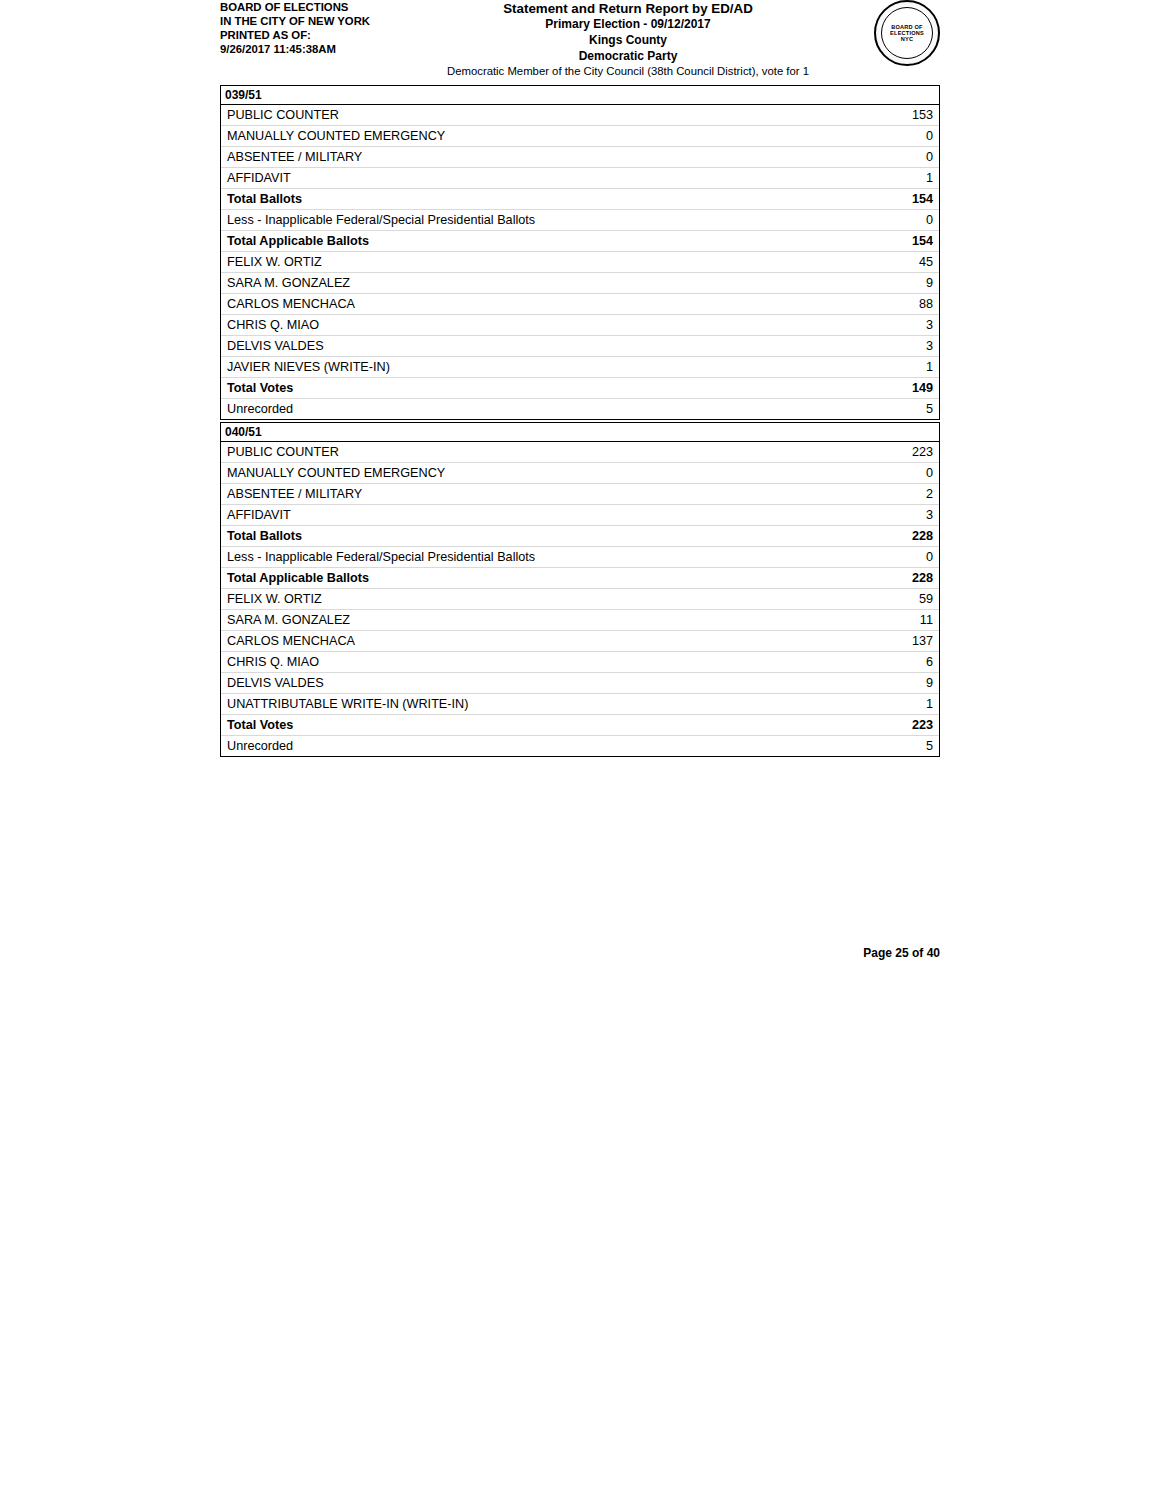BOARD OF ELECTIONS
IN THE CITY OF NEW YORK
PRINTED AS OF:
9/26/2017 11:45:38AM
Statement and Return Report by ED/AD
Primary Election - 09/12/2017
Kings County
Democratic Party
Democratic Member of the City Council (38th Council District), vote for 1
BOARD OF
ELECTIONS
NYC
039/51
| PUBLIC COUNTER | 153 |
| MANUALLY COUNTED EMERGENCY | 0 |
| ABSENTEE / MILITARY | 0 |
| AFFIDAVIT | 1 |
| Total Ballots | 154 |
| Less - Inapplicable Federal/Special Presidential Ballots | 0 |
| Total Applicable Ballots | 154 |
| FELIX W. ORTIZ | 45 |
| SARA M. GONZALEZ | 9 |
| CARLOS MENCHACA | 88 |
| CHRIS Q. MIAO | 3 |
| DELVIS VALDES | 3 |
| JAVIER NIEVES (WRITE-IN) | 1 |
| Total Votes | 149 |
| Unrecorded | 5 |
040/51
| PUBLIC COUNTER | 223 |
| MANUALLY COUNTED EMERGENCY | 0 |
| ABSENTEE / MILITARY | 2 |
| AFFIDAVIT | 3 |
| Total Ballots | 228 |
| Less - Inapplicable Federal/Special Presidential Ballots | 0 |
| Total Applicable Ballots | 228 |
| FELIX W. ORTIZ | 59 |
| SARA M. GONZALEZ | 11 |
| CARLOS MENCHACA | 137 |
| CHRIS Q. MIAO | 6 |
| DELVIS VALDES | 9 |
| UNATTRIBUTABLE WRITE-IN (WRITE-IN) | 1 |
| Total Votes | 223 |
| Unrecorded | 5 |
Page 25 of 40